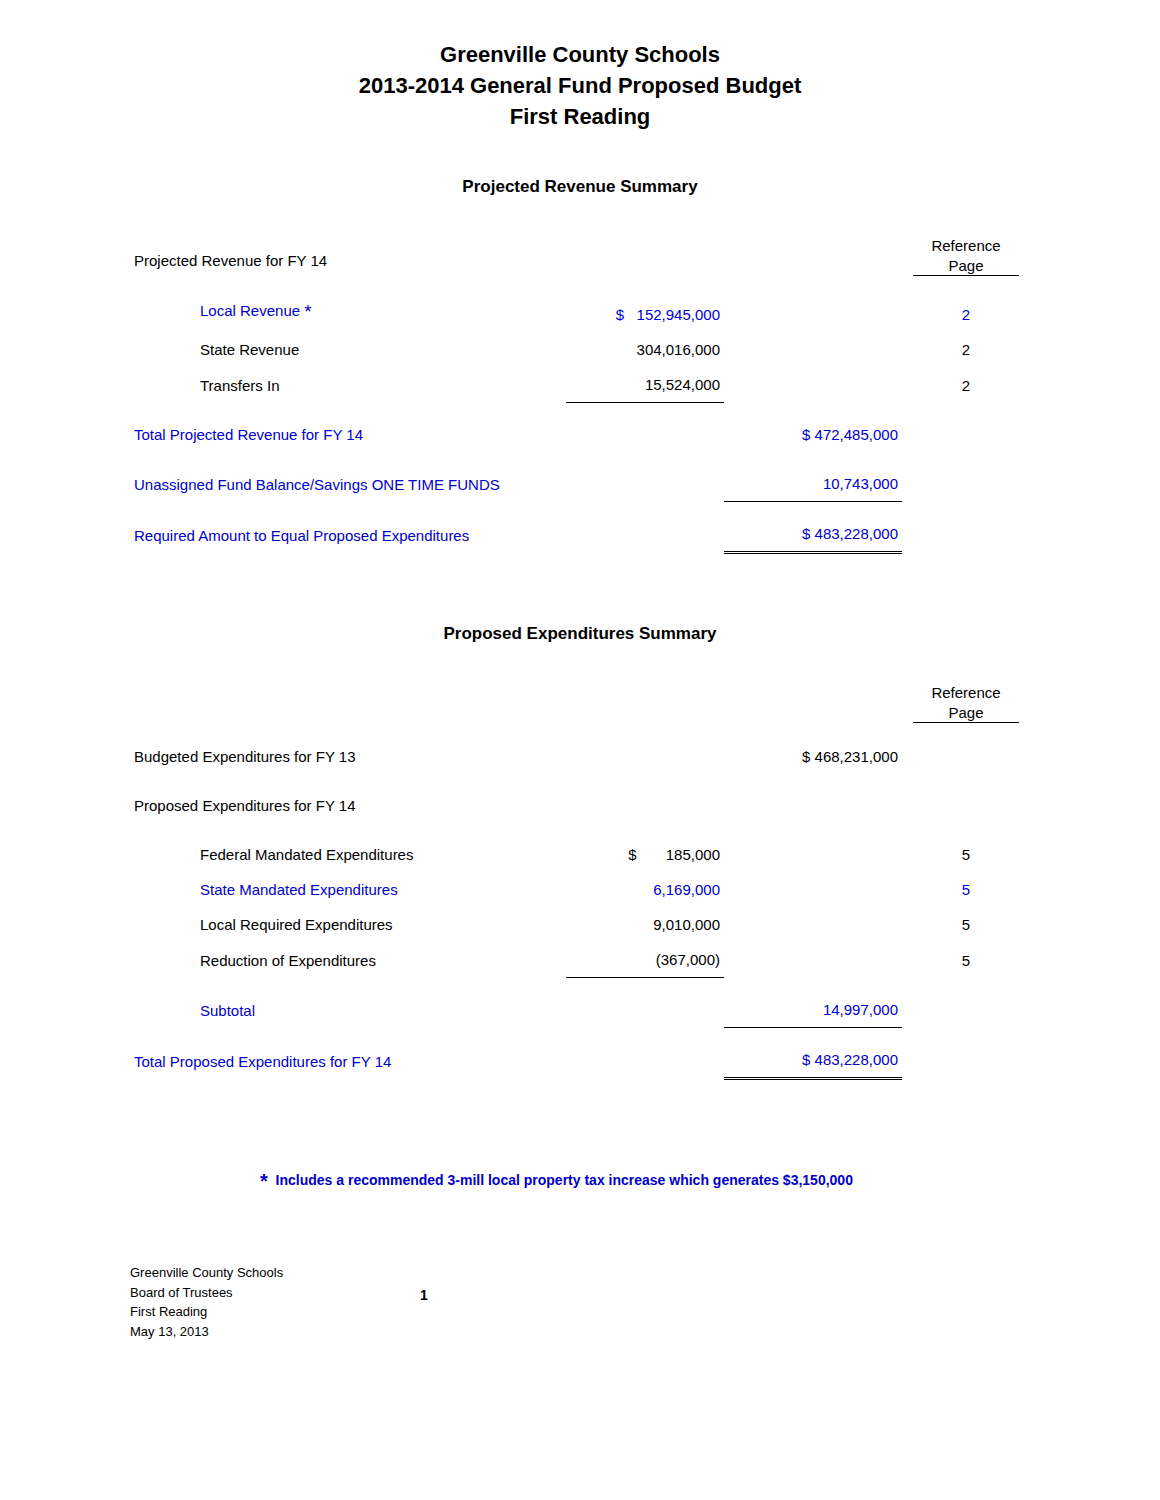Greenville County Schools
2013-2014 General Fund Proposed Budget
First Reading
Projected Revenue Summary
| Projected Revenue for FY 14 | | | Reference Page |
| Local Revenue * | $ 152,945,000 | | 2 |
| State Revenue | 304,016,000 | | 2 |
| Transfers In | 15,524,000 | | 2 |
| Total Projected Revenue for FY 14 | | $ 472,485,000 | |
| Unassigned Fund Balance/Savings ONE TIME FUNDS | | 10,743,000 | |
| Required Amount to Equal Proposed Expenditures | | $ 483,228,000 | |
Proposed Expenditures Summary
| | | | Reference Page |
| Budgeted Expenditures for FY 13 | | $ 468,231,000 | |
| Proposed Expenditures for FY 14 | | | |
| Federal Mandated Expenditures | $ 185,000 | | 5 |
| State Mandated Expenditures | 6,169,000 | | 5 |
| Local Required Expenditures | 9,010,000 | | 5 |
| Reduction of Expenditures | (367,000) | | 5 |
| Subtotal | | 14,997,000 | |
| Total Proposed Expenditures for FY 14 | | $ 483,228,000 | |
* Includes a recommended 3-mill local property tax increase which generates $3,150,000
Greenville County Schools
Board of Trustees
First Reading
May 13, 2013 1